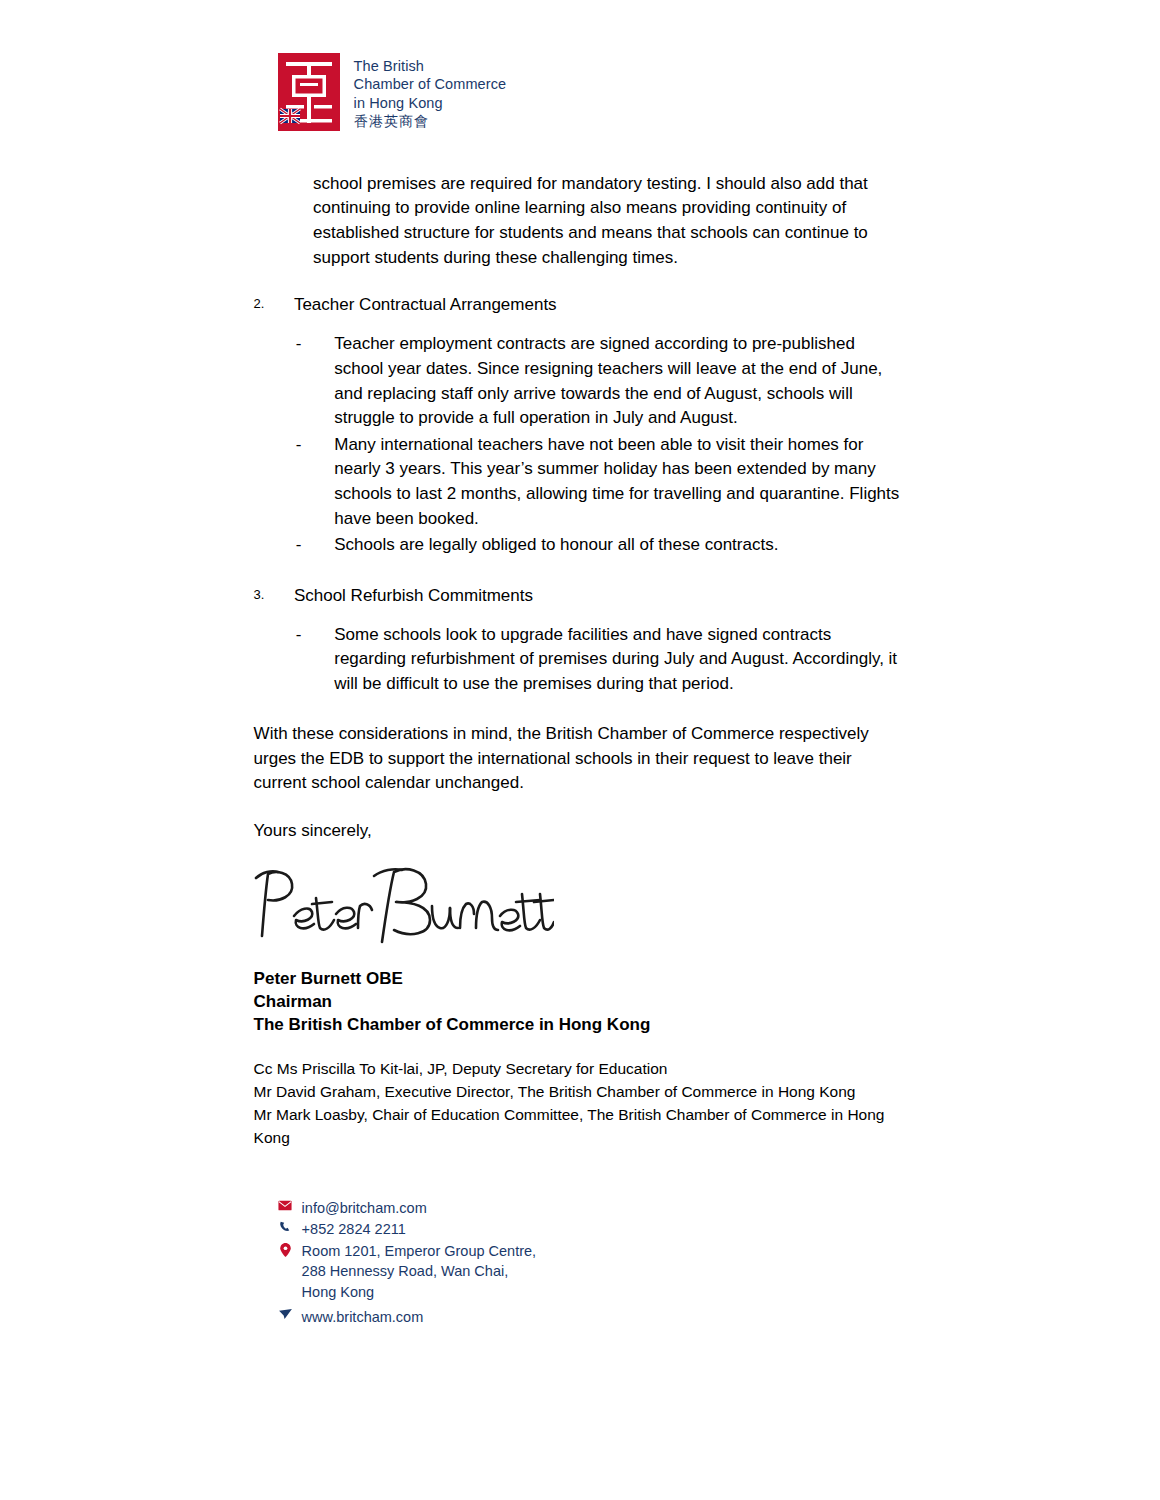The British
Chamber of Commerce
in Hong Kong
香港英商會
school premises are required for mandatory testing. I should also add that continuing to provide online learning also means providing continuity of established structure for students and means that schools can continue to support students during these challenging times.
2. Teacher Contractual Arrangements
Teacher employment contracts are signed according to pre-published school year dates. Since resigning teachers will leave at the end of June, and replacing staff only arrive towards the end of August, schools will struggle to provide a full operation in July and August.
Many international teachers have not been able to visit their homes for nearly 3 years. This year’s summer holiday has been extended by many schools to last 2 months, allowing time for travelling and quarantine. Flights have been booked.
Schools are legally obliged to honour all of these contracts.
3. School Refurbish Commitments
Some schools look to upgrade facilities and have signed contracts regarding refurbishment of premises during July and August. Accordingly, it will be difficult to use the premises during that period.
With these considerations in mind, the British Chamber of Commerce respectively urges the EDB to support the international schools in their request to leave their current school calendar unchanged.
Yours sincerely,
Peter Burnett OBE
Chairman
The British Chamber of Commerce in Hong Kong
Cc Ms Priscilla To Kit-lai, JP, Deputy Secretary for Education
Mr David Graham, Executive Director, The British Chamber of Commerce in Hong Kong
Mr Mark Loasby, Chair of Education Committee, The British Chamber of Commerce in Hong Kong
info@britcham.com
+852 2824 2211
Room 1201, Emperor Group Centre,
288 Hennessy Road, Wan Chai,
Hong Kong
www.britcham.com